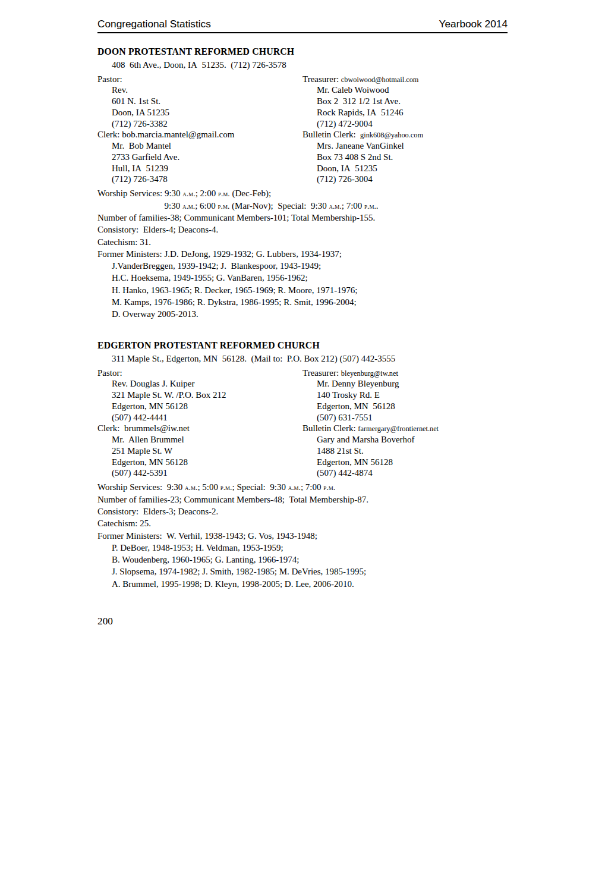Congregational Statistics Yearbook 2014
DOON PROTESTANT REFORMED CHURCH
408 6th Ave., Doon, IA 51235. (712) 726-3578
| Pastor: | Treasurer: cbwoiwood@hotmail.com |
| Rev. | Mr. Caleb Woiwood |
| 601 N. 1st St. | Box 2 312 1/2 1st Ave. |
| Doon, IA 51235 | Rock Rapids, IA 51246 |
| (712) 726-3382 | (712) 472-9004 |
| Clerk: bob.marcia.mantel@gmail.com | Bulletin Clerk: gink608@yahoo.com |
| Mr. Bob Mantel | Mrs. Janeane VanGinkel |
| 2733 Garfield Ave. | Box 73 408 S 2nd St. |
| Hull, IA 51239 | Doon, IA 51235 |
| (712) 726-3478 | (712) 726-3004 |
Worship Services: 9:30 a.m.; 2:00 p.m. (Dec-Feb);
9:30 a.m.; 6:00 p.m. (Mar-Nov); Special: 9:30 a.m.; 7:00 p.m..
Number of families-38; Communicant Members-101; Total Membership-155.
Consistory: Elders-4; Deacons-4.
Catechism: 31.
Former Ministers: J.D. DeJong, 1929-1932; G. Lubbers, 1934-1937;
J.VanderBreggen, 1939-1942; J. Blankespoor, 1943-1949;
H.C. Hoeksema, 1949-1955; G. VanBaren, 1956-1962;
H. Hanko, 1963-1965; R. Decker, 1965-1969; R. Moore, 1971-1976;
M. Kamps, 1976-1986; R. Dykstra, 1986-1995; R. Smit, 1996-2004;
D. Overway 2005-2013.
EDGERTON PROTESTANT REFORMED CHURCH
311 Maple St., Edgerton, MN 56128. (Mail to: P.O. Box 212) (507) 442-3555
| Pastor: | Treasurer: bleyenburg@iw.net |
| Rev. Douglas J. Kuiper | Mr. Denny Bleyenburg |
| 321 Maple St. W. /P.O. Box 212 | 140 Trosky Rd. E |
| Edgerton, MN 56128 | Edgerton, MN 56128 |
| (507) 442-4441 | (507) 631-7551 |
| Clerk: brummels@iw.net | Bulletin Clerk: farmergary@frontiernet.net |
| Mr. Allen Brummel | Gary and Marsha Boverhof |
| 251 Maple St. W | 1488 21st St. |
| Edgerton, MN 56128 | Edgerton, MN 56128 |
| (507) 442-5391 | (507) 442-4874 |
Worship Services: 9:30 a.m.; 5:00 p.m.; Special: 9:30 a.m.; 7:00 p.m.
Number of families-23; Communicant Members-48; Total Membership-87.
Consistory: Elders-3; Deacons-2.
Catechism: 25.
Former Ministers: W. Verhil, 1938-1943; G. Vos, 1943-1948;
P. DeBoer, 1948-1953; H. Veldman, 1953-1959;
B. Woudenberg, 1960-1965; G. Lanting, 1966-1974;
J. Slopsema, 1974-1982; J. Smith, 1982-1985; M. DeVries, 1985-1995;
A. Brummel, 1995-1998; D. Kleyn, 1998-2005; D. Lee, 2006-2010.
200